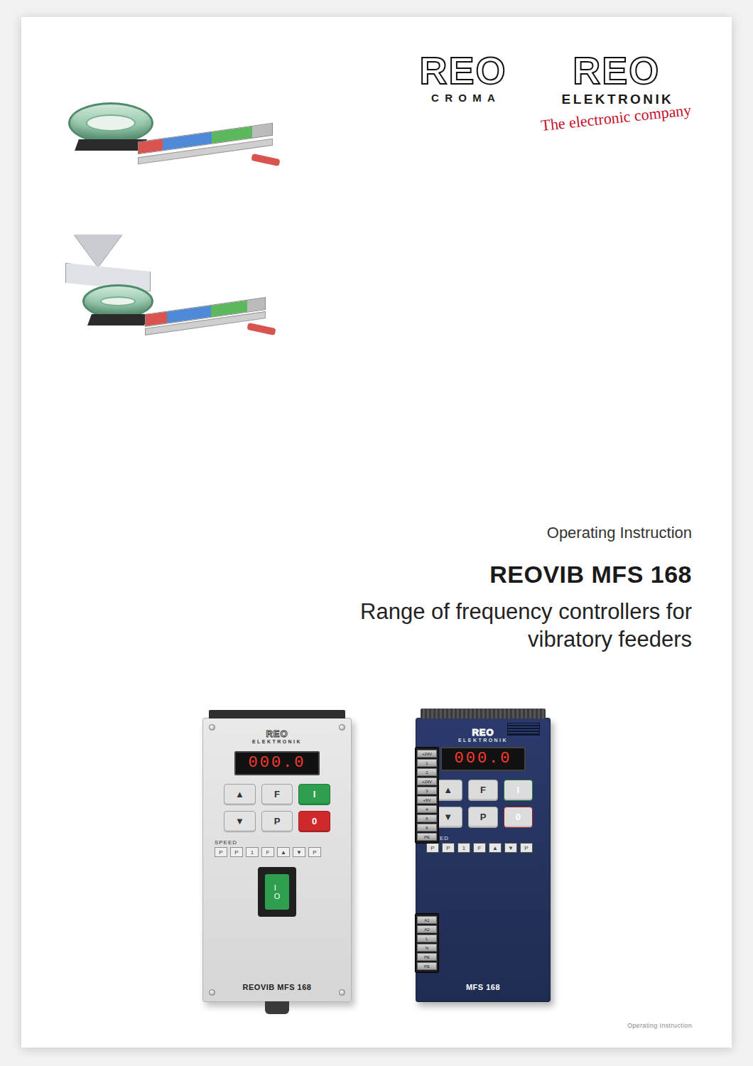REO
CROMA
REO
ELEKTRONIK
The electronic company
Operating Instruction
REOVIB MFS 168
Range of frequency controllers for
vibratory feeders
REOELEKTRONIK
000.0
▲
F
I
▼
P
0
SPEED
PP 1 F▲▼P
I
O
REOVIB MFS 168
REOELEKTRONIK
+24V 12+24V 3+9V 456 PE
A1 A2 LNPE PE
000.0
▲
F
I
▼
P
0
SPEED
PP 1 F▲▼P
MFS 168
Operating Instruction